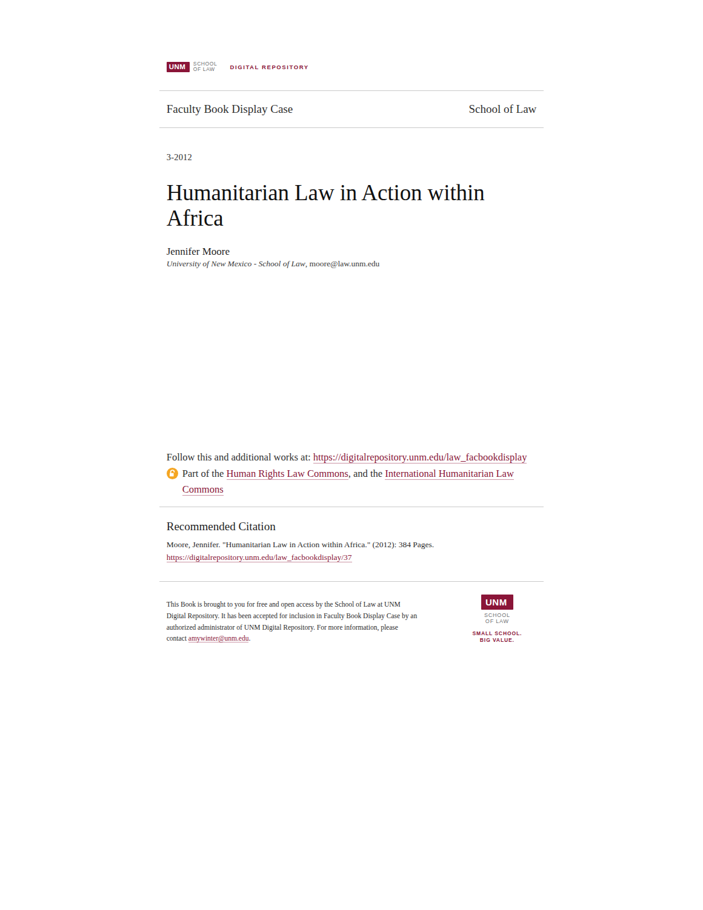UNM School of Law
Digital Repository
Faculty Book Display Case School of Law
3-2012
Humanitarian Law in Action within Africa
Jennifer Moore
University of New Mexico - School of Law, moore@law.unm.edu
Follow this and additional works at: https://digitalrepository.unm.edu/law_facbookdisplay
Part of the Human Rights Law Commons, and the International Humanitarian Law Commons
Recommended Citation
Moore, Jennifer. "Humanitarian Law in Action within Africa." (2012): 384 Pages. https://digitalrepository.unm.edu/law_facbookdisplay/37
This Book is brought to you for free and open access by the School of Law at UNM Digital Repository. It has been accepted for inclusion in Faculty Book Display Case by an authorized administrator of UNM Digital Repository. For more information, please contact amywinter@unm.edu.
UNM
School
of Law
Small School.
Big Value.